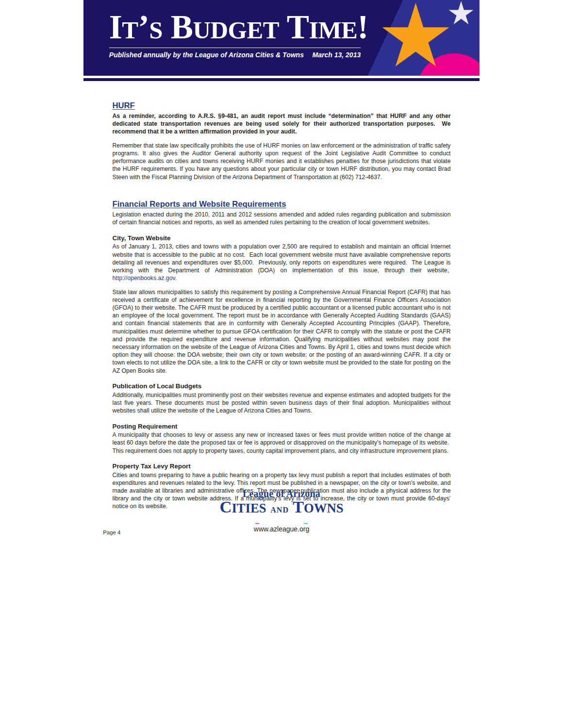IT’S BUDGET TIME!
Published annually by the League of Arizona Cities & Towns March 13, 2013
HURF
As a reminder, according to A.R.S. §9-481, an audit report must include “determination” that HURF and any other dedicated state transportation revenues are being used solely for their authorized transportation purposes. We recommend that it be a written affirmation provided in your audit.
Remember that state law specifically prohibits the use of HURF monies on law enforcement or the administration of traffic safety programs. It also gives the Auditor General authority upon request of the Joint Legislative Audit Committee to conduct performance audits on cities and towns receiving HURF monies and it establishes penalties for those jurisdictions that violate the HURF requirements. If you have any questions about your particular city or town HURF distribution, you may contact Brad Steen with the Fiscal Planning Division of the Arizona Department of Transportation at (602) 712-4637.
Financial Reports and Website Requirements
Legislation enacted during the 2010, 2011 and 2012 sessions amended and added rules regarding publication and submission of certain financial notices and reports, as well as amended rules pertaining to the creation of local government websites.
City, Town Website
As of January 1, 2013, cities and towns with a population over 2,500 are required to establish and maintain an official Internet website that is accessible to the public at no cost. Each local government website must have available comprehensive reports detailing all revenues and expenditures over $5,000. Previously, only reports on expenditures were required. The League is working with the Department of Administration (DOA) on implementation of this issue, through their website, http://openbooks.az.gov.
State law allows municipalities to satisfy this requirement by posting a Comprehensive Annual Financial Report (CAFR) that has received a certificate of achievement for excellence in financial reporting by the Governmental Finance Officers Association (GFOA) to their website. The CAFR must be produced by a certified public accountant or a licensed public accountant who is not an employee of the local government. The report must be in accordance with Generally Accepted Auditing Standards (GAAS) and contain financial statements that are in conformity with Generally Accepted Accounting Principles (GAAP). Therefore, municipalities must determine whether to pursue GFOA certification for their CAFR to comply with the statute or post the CAFR and provide the required expenditure and revenue information. Qualifying municipalities without websites may post the necessary information on the website of the League of Arizona Cities and Towns. By April 1, cities and towns must decide which option they will choose: the DOA website; their own city or town website; or the posting of an award-winning CAFR. If a city or town elects to not utilize the DOA site, a link to the CAFR or city or town website must be provided to the state for posting on the AZ Open Books site.
Publication of Local Budgets
Additionally, municipalities must prominently post on their websites revenue and expense estimates and adopted budgets for the last five years. These documents must be posted within seven business days of their final adoption. Municipalities without websites shall utilize the website of the League of Arizona Cities and Towns.
Posting Requirement
A municipality that chooses to levy or assess any new or increased taxes or fees must provide written notice of the change at least 60 days before the date the proposed tax or fee is approved or disapproved on the municipality’s homepage of its website. This requirement does not apply to property taxes, county capital improvement plans, and city infrastructure improvement plans.
Property Tax Levy Report
Cities and towns preparing to have a public hearing on a property tax levy must publish a report that includes estimates of both expenditures and revenues related to the levy. This report must be published in a newspaper, on the city or town’s website, and made available at libraries and administrative offices. The newspaper publication must also include a physical address for the library and the city or town website address. If a municipality’s levy is set to increase, the city or town must provide 60-days’ notice on its website.
League of Arizona
CITIES AND TOWNS
www.azleague.org
Page 4